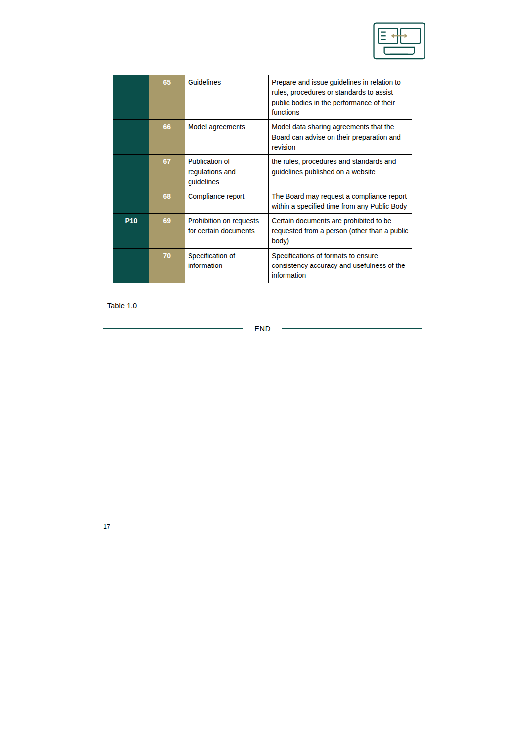| | 65 | Guidelines | Prepare and issue guidelines in relation to rules, procedures or standards to assist public bodies in the performance of their functions |
| | 66 | Model agreements | Model data sharing agreements that the Board can advise on their preparation and revision |
| | 67 | Publication of regulations and guidelines | the rules, procedures and standards and guidelines published on a website |
| | 68 | Compliance report | The Board may request a compliance report within a specified time from any Public Body |
| P10 | 69 | Prohibition on requests for certain documents | Certain documents are prohibited to be requested from a person (other than a public body) |
| | 70 | Specification of information | Specifications of formats to ensure consistency accuracy and usefulness of the information |
Table 1.0
END
17